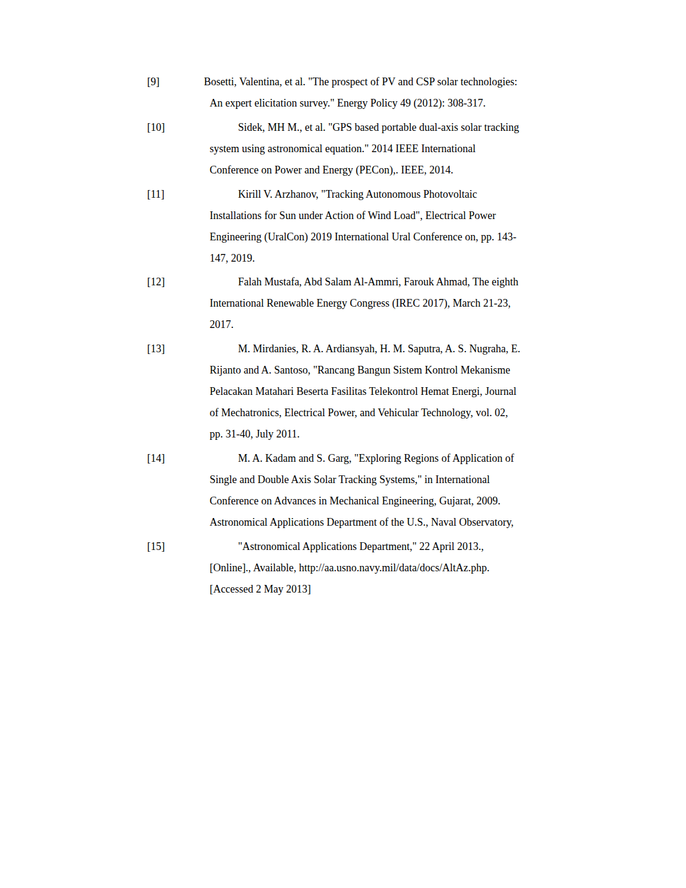[9] Bosetti, Valentina, et al. "The prospect of PV and CSP solar technologies: An expert elicitation survey." Energy Policy 49 (2012): 308-317.
[10] Sidek, MH M., et al. "GPS based portable dual-axis solar tracking system using astronomical equation." 2014 IEEE International Conference on Power and Energy (PECon),. IEEE, 2014.
[11] Kirill V. Arzhanov, "Tracking Autonomous Photovoltaic Installations for Sun under Action of Wind Load", Electrical Power Engineering (UralCon) 2019 International Ural Conference on, pp. 143-147, 2019.
[12] Falah Mustafa, Abd Salam Al-Ammri, Farouk Ahmad, The eighth International Renewable Energy Congress (IREC 2017), March 21-23, 2017.
[13] M. Mirdanies, R. A. Ardiansyah, H. M. Saputra, A. S. Nugraha, E. Rijanto and A. Santoso, "Rancang Bangun Sistem Kontrol Mekanisme Pelacakan Matahari Beserta Fasilitas Telekontrol Hemat Energi, Journal of Mechatronics, Electrical Power, and Vehicular Technology, vol. 02, pp. 31-40, July 2011.
[14] M. A. Kadam and S. Garg, "Exploring Regions of Application of Single and Double Axis Solar Tracking Systems," in International Conference on Advances in Mechanical Engineering, Gujarat, 2009. Astronomical Applications Department of the U.S., Naval Observatory,
[15]"Astronomical Applications Department," 22 April 2013., [Online]., Available, http://aa.usno.navy.mil/data/docs/AltAz.php. [Accessed 2 May 2013]